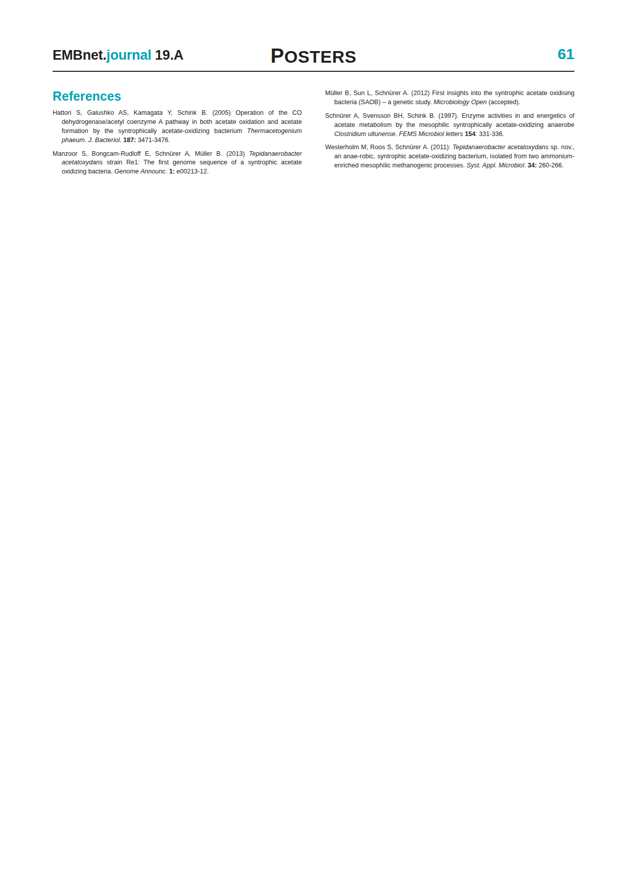EMBnet. journal 19.A
POSTERS
61
References
Hattori S, Galushko AS, Kamagata Y, Schink B. (2005) Operation of the CO dehydrogenase/acetyl coenzyme A pathway in both acetate oxidation and acetate formation by the syntrophically acetate-oxidizing bacterium Thermacetogenium phaeum. J. Bacteriol. 187: 3471-3476.
Manzoor S, Bongcam-Rudloff E, Schnürer A, Müller B. (2013) Tepidanaerobacter acetatoxydans strain Re1: The first genome sequence of a syntrophic acetate oxidizing bacteria. Genome Announc. 1: e00213-12.
Müller B, Sun L, Schnürer A. (2012) First insights into the syntrophic acetate oxidising bacteria (SAOB) – a genetic study. Microbiology Open (accepted).
Schnürer A, Svensson BH, Schink B. (1997). Enzyme activities in and energetics of acetate metabolism by the mesophilic syntrophically acetate-oxidizing anaerobe Clostridium ultunense. FEMS Microbiol letters 154: 331-336.
Westerholm M, Roos S, Schnürer A. (2011): Tepidanaerobacter acetatoxydans sp. nov., an anae-robic, syntrophic acetate-oxidizing bacterium, isolated from two ammonium-enriched mesophilic methanogenic processes. Syst. Appl. Microbiol. 34: 260-266.